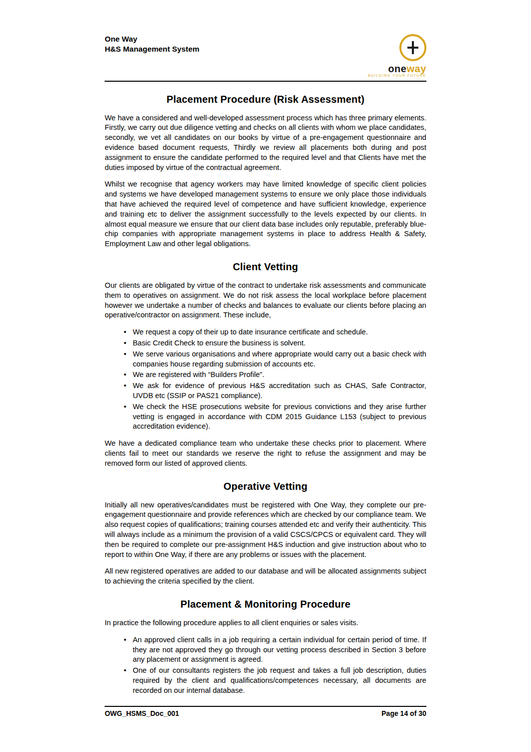One Way
H&S Management System
oneway
BUILDING YOUR FUTURE
Placement Procedure (Risk Assessment)
We have a considered and well-developed assessment process which has three primary elements. Firstly, we carry out due diligence vetting and checks on all clients with whom we place candidates, secondly, we vet all candidates on our books by virtue of a pre-engagement questionnaire and evidence based document requests, Thirdly we review all placements both during and post assignment to ensure the candidate performed to the required level and that Clients have met the duties imposed by virtue of the contractual agreement.
Whilst we recognise that agency workers may have limited knowledge of specific client policies and systems we have developed management systems to ensure we only place those individuals that have achieved the required level of competence and have sufficient knowledge, experience and training etc to deliver the assignment successfully to the levels expected by our clients. In almost equal measure we ensure that our client data base includes only reputable, preferably blue-chip companies with appropriate management systems in place to address Health & Safety, Employment Law and other legal obligations.
Client Vetting
Our clients are obligated by virtue of the contract to undertake risk assessments and communicate them to operatives on assignment. We do not risk assess the local workplace before placement however we undertake a number of checks and balances to evaluate our clients before placing an operative/contractor on assignment. These include,
We request a copy of their up to date insurance certificate and schedule.
Basic Credit Check to ensure the business is solvent.
We serve various organisations and where appropriate would carry out a basic check with companies house regarding submission of accounts etc.
We are registered with “Builders Profile”.
We ask for evidence of previous H&S accreditation such as CHAS, Safe Contractor, UVDB etc (SSIP or PAS21 compliance).
We check the HSE prosecutions website for previous convictions and they arise further vetting is engaged in accordance with CDM 2015 Guidance L153 (subject to previous accreditation evidence).
We have a dedicated compliance team who undertake these checks prior to placement. Where clients fail to meet our standards we reserve the right to refuse the assignment and may be removed form our listed of approved clients.
Operative Vetting
Initially all new operatives/candidates must be registered with One Way, they complete our pre-engagement questionnaire and provide references which are checked by our compliance team. We also request copies of qualifications; training courses attended etc and verify their authenticity. This will always include as a minimum the provision of a valid CSCS/CPCS or equivalent card. They will then be required to complete our pre-assignment H&S induction and give instruction about who to report to within One Way, if there are any problems or issues with the placement.
All new registered operatives are added to our database and will be allocated assignments subject to achieving the criteria specified by the client.
Placement & Monitoring Procedure
In practice the following procedure applies to all client enquiries or sales visits.
An approved client calls in a job requiring a certain individual for certain period of time. If they are not approved they go through our vetting process described in Section 3 before any placement or assignment is agreed.
One of our consultants registers the job request and takes a full job description, duties required by the client and qualifications/competences necessary, all documents are recorded on our internal database.
OWG_HSMS_Doc_001 Page 14 of 30